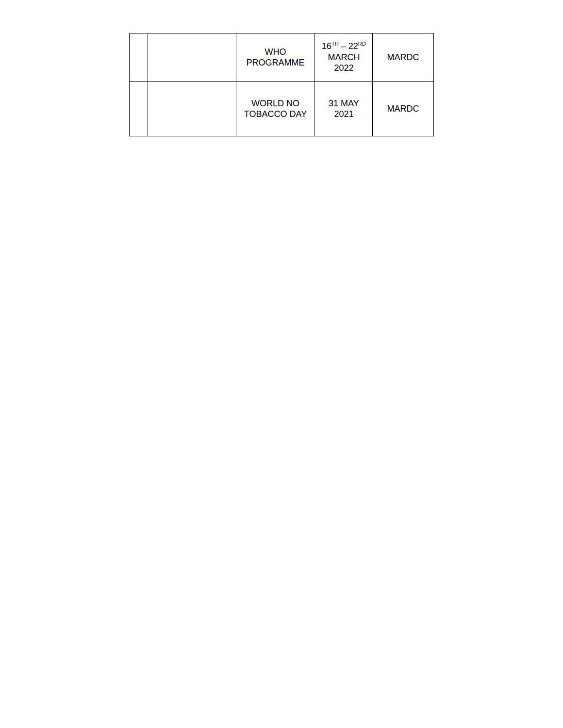| | | WHO PROGRAMME | 16 TH – 22 RD MARCH 2022 | MARDC |
| | | WORLD NO TOBACCO DAY | 31 MAY 2021 | MARDC |